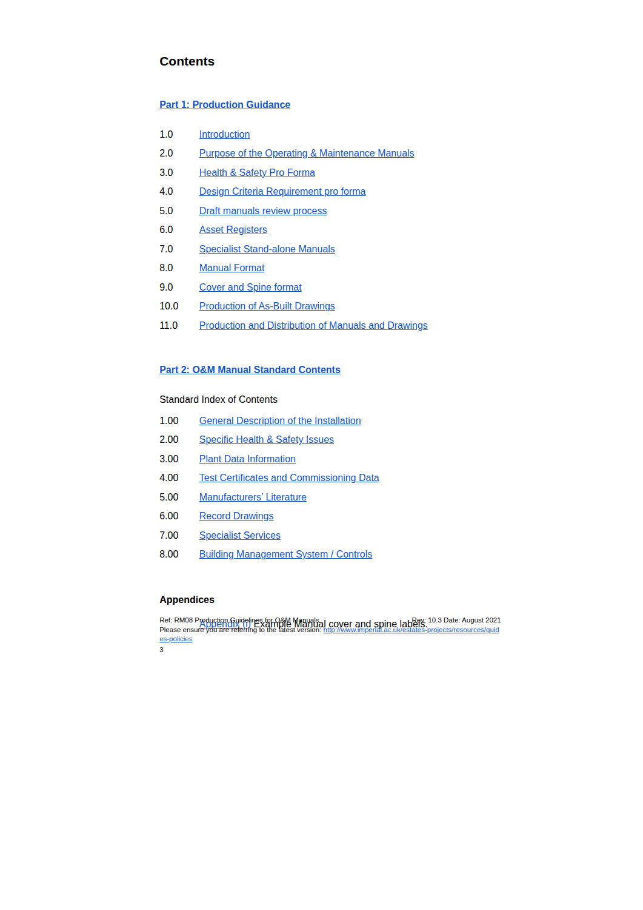Contents
Part 1: Production Guidance
1.0 Introduction
2.0 Purpose of the Operating & Maintenance Manuals
3.0 Health & Safety Pro Forma
4.0 Design Criteria Requirement pro forma
5.0 Draft manuals review process
6.0 Asset Registers
7.0 Specialist Stand-alone Manuals
8.0 Manual Format
9.0 Cover and Spine format
10.0 Production of As-Built Drawings
11.0 Production and Distribution of Manuals and Drawings
Part 2: O&M Manual Standard Contents
Standard Index of Contents
1.00 General Description of the Installation
2.00 Specific Health & Safety Issues
3.00 Plant Data Information
4.00 Test Certificates and Commissioning Data
5.00 Manufacturers’ Literature
6.00 Record Drawings
7.00 Specialist Services
8.00 Building Management System / Controls
Appendices
Appendix (i) Example Manual cover and spine labels.
Ref: RM08 Production Guidelines for O&M Manuals Rev: 10.3 Date: August 2021
Please ensure you are referring to the latest version: http://www.imperial.ac.uk/estates-projects/resources/guides-policies
3